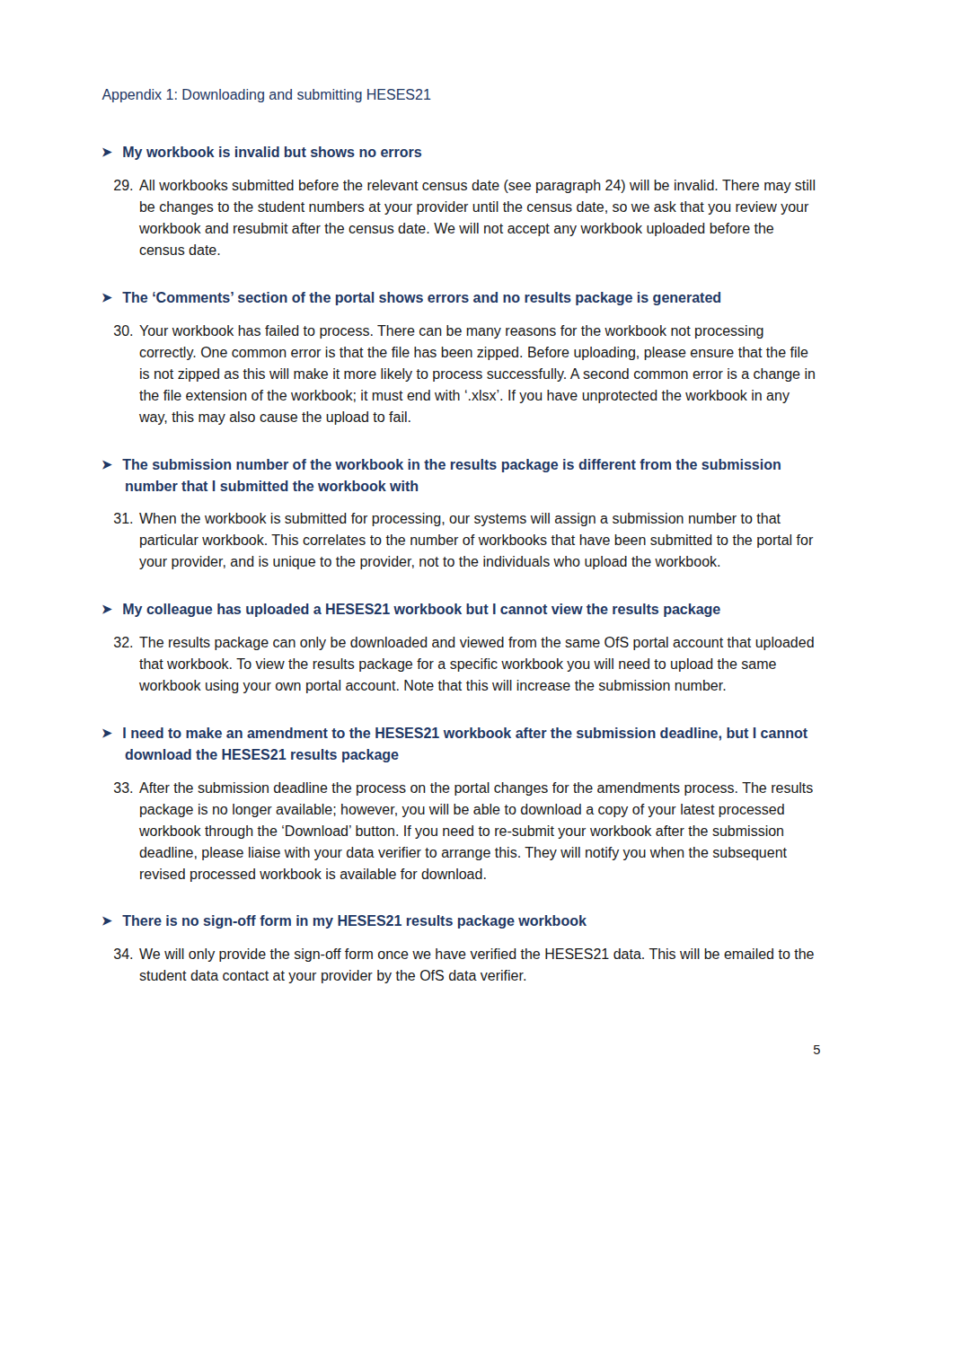Appendix 1: Downloading and submitting HESES21
My workbook is invalid but shows no errors
29. All workbooks submitted before the relevant census date (see paragraph 24) will be invalid. There may still be changes to the student numbers at your provider until the census date, so we ask that you review your workbook and resubmit after the census date. We will not accept any workbook uploaded before the census date.
The ‘Comments’ section of the portal shows errors and no results package is generated
30. Your workbook has failed to process. There can be many reasons for the workbook not processing correctly. One common error is that the file has been zipped. Before uploading, please ensure that the file is not zipped as this will make it more likely to process successfully. A second common error is a change in the file extension of the workbook; it must end with ‘.xlsx’. If you have unprotected the workbook in any way, this may also cause the upload to fail.
The submission number of the workbook in the results package is different from the submission number that I submitted the workbook with
31. When the workbook is submitted for processing, our systems will assign a submission number to that particular workbook. This correlates to the number of workbooks that have been submitted to the portal for your provider, and is unique to the provider, not to the individuals who upload the workbook.
My colleague has uploaded a HESES21 workbook but I cannot view the results package
32. The results package can only be downloaded and viewed from the same OfS portal account that uploaded that workbook. To view the results package for a specific workbook you will need to upload the same workbook using your own portal account. Note that this will increase the submission number.
I need to make an amendment to the HESES21 workbook after the submission deadline, but I cannot download the HESES21 results package
33. After the submission deadline the process on the portal changes for the amendments process. The results package is no longer available; however, you will be able to download a copy of your latest processed workbook through the ‘Download’ button. If you need to re-submit your workbook after the submission deadline, please liaise with your data verifier to arrange this. They will notify you when the subsequent revised processed workbook is available for download.
There is no sign-off form in my HESES21 results package workbook
34. We will only provide the sign-off form once we have verified the HESES21 data. This will be emailed to the student data contact at your provider by the OfS data verifier.
5